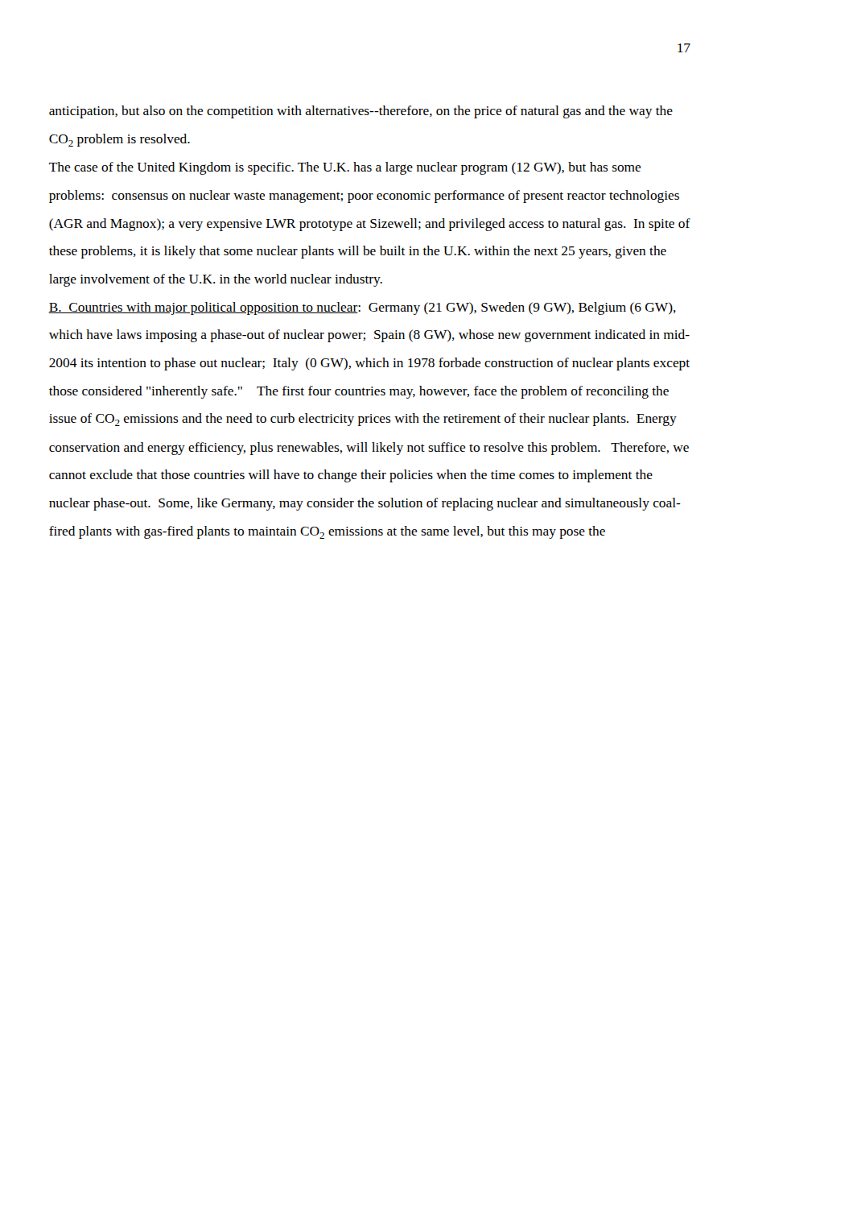17
anticipation, but also on the competition with alternatives--therefore, on the price of natural gas and the way the CO2 problem is resolved.
The case of the United Kingdom is specific. The U.K. has a large nuclear program (12 GW), but has some problems: consensus on nuclear waste management; poor economic performance of present reactor technologies (AGR and Magnox); a very expensive LWR prototype at Sizewell; and privileged access to natural gas. In spite of these problems, it is likely that some nuclear plants will be built in the U.K. within the next 25 years, given the large involvement of the U.K. in the world nuclear industry.
B. Countries with major political opposition to nuclear: Germany (21 GW), Sweden (9 GW), Belgium (6 GW), which have laws imposing a phase-out of nuclear power; Spain (8 GW), whose new government indicated in mid-2004 its intention to phase out nuclear; Italy (0 GW), which in 1978 forbade construction of nuclear plants except those considered "inherently safe." The first four countries may, however, face the problem of reconciling the issue of CO2 emissions and the need to curb electricity prices with the retirement of their nuclear plants. Energy conservation and energy efficiency, plus renewables, will likely not suffice to resolve this problem. Therefore, we cannot exclude that those countries will have to change their policies when the time comes to implement the nuclear phase-out. Some, like Germany, may consider the solution of replacing nuclear and simultaneously coal-fired plants with gas-fired plants to maintain CO2 emissions at the same level, but this may pose the